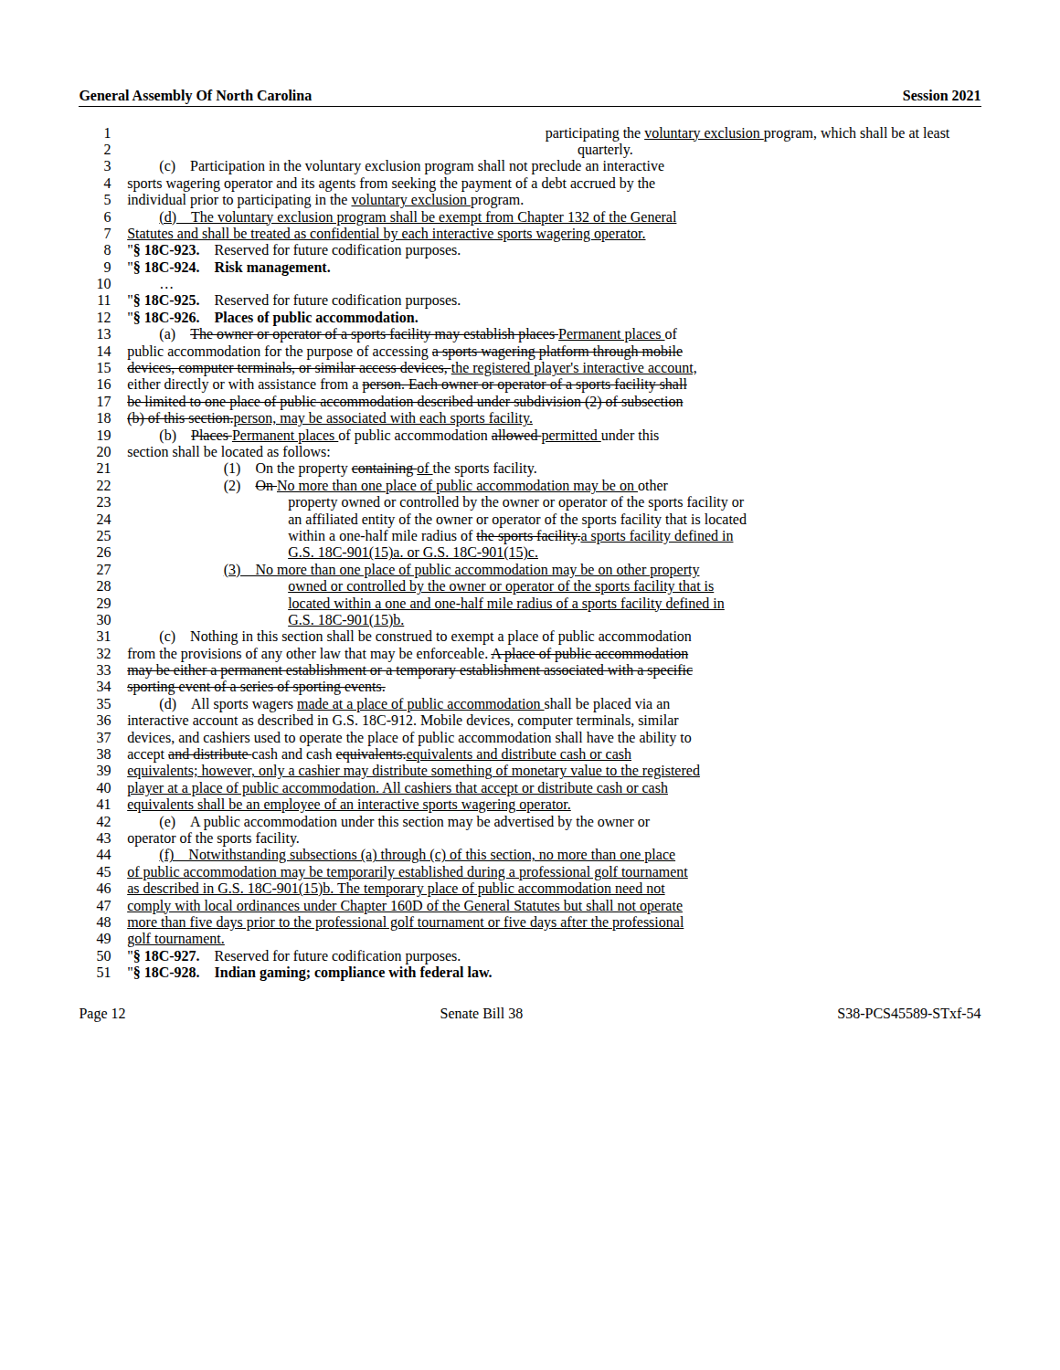General Assembly Of North Carolina Session 2021
1 participating the voluntary exclusion program, which shall be at least
2 quarterly.
3(c) Participation in the voluntary exclusion program shall not preclude an interactive
4 sports wagering operator and its agents from seeking the payment of a debt accrued by the
5 individual prior to participating in the voluntary exclusion program.
6(d) The voluntary exclusion program shall be exempt from Chapter 132 of the General
7 Statutes and shall be treated as confidential by each interactive sports wagering operator.
8"§ 18C-923. Reserved for future codification purposes.
9"§ 18C-924. Risk management.
10…
11"§ 18C-925. Reserved for future codification purposes.
12"§ 18C-926. Places of public accommodation.
13(a) The owner or operator of a sports facility may establish places Permanent places of
14 public accommodation for the purpose of accessing a sports wagering platform through mobile
15 devices, computer terminals, or similar access devices, the registered player's interactive account,
16 either directly or with assistance from a person. Each owner or operator of a sports facility shall
17 be limited to one place of public accommodation described under subdivision (2) of subsection
18(b) of this section. person, may be associated with each sports facility.
19(b) Places Permanent places of public accommodation allowed permitted under this
20 section shall be located as follows:
21(1) On the property containing of the sports facility.
22(2) On No more than one place of public accommodation may be on other
23 property owned or controlled by the owner or operator of the sports facility or
24 an affiliated entity of the owner or operator of the sports facility that is located
25 within a one-half mile radius of the sports facility. a sports facility defined in
26 G.S. 18C-901(15)a. or G.S. 18C-901(15)c.
27(3) No more than one place of public accommodation may be on other property
28 owned or controlled by the owner or operator of the sports facility that is
29 located within a one and one-half mile radius of a sports facility defined in
30 G.S. 18C-901(15)b.
31(c) Nothing in this section shall be construed to exempt a place of public accommodation
32 from the provisions of any other law that may be enforceable. A place of public accommodation
33 may be either a permanent establishment or a temporary establishment associated with a specific
34 sporting event of a series of sporting events.
35(d) All sports wagers made at a place of public accommodation shall be placed via an
36 interactive account as described in G.S. 18C-912. Mobile devices, computer terminals, similar
37 devices, and cashiers used to operate the place of public accommodation shall have the ability to
38 accept and distribute cash and cash equivalents. equivalents and distribute cash or cash
39 equivalents; however, only a cashier may distribute something of monetary value to the registered
40 player at a place of public accommodation. All cashiers that accept or distribute cash or cash
41 equivalents shall be an employee of an interactive sports wagering operator.
42(e) A public accommodation under this section may be advertised by the owner or
43 operator of the sports facility.
44(f) Notwithstanding subsections (a) through (c) of this section, no more than one place
45 of public accommodation may be temporarily established during a professional golf tournament
46 as described in G.S. 18C-901(15)b. The temporary place of public accommodation need not
47 comply with local ordinances under Chapter 160D of the General Statutes but shall not operate
48 more than five days prior to the professional golf tournament or five days after the professional
49 golf tournament.
50"§ 18C-927. Reserved for future codification purposes.
51"§ 18C-928. Indian gaming; compliance with federal law.
Page 12 Senate Bill 38 S38-PCS45589-STxf-54